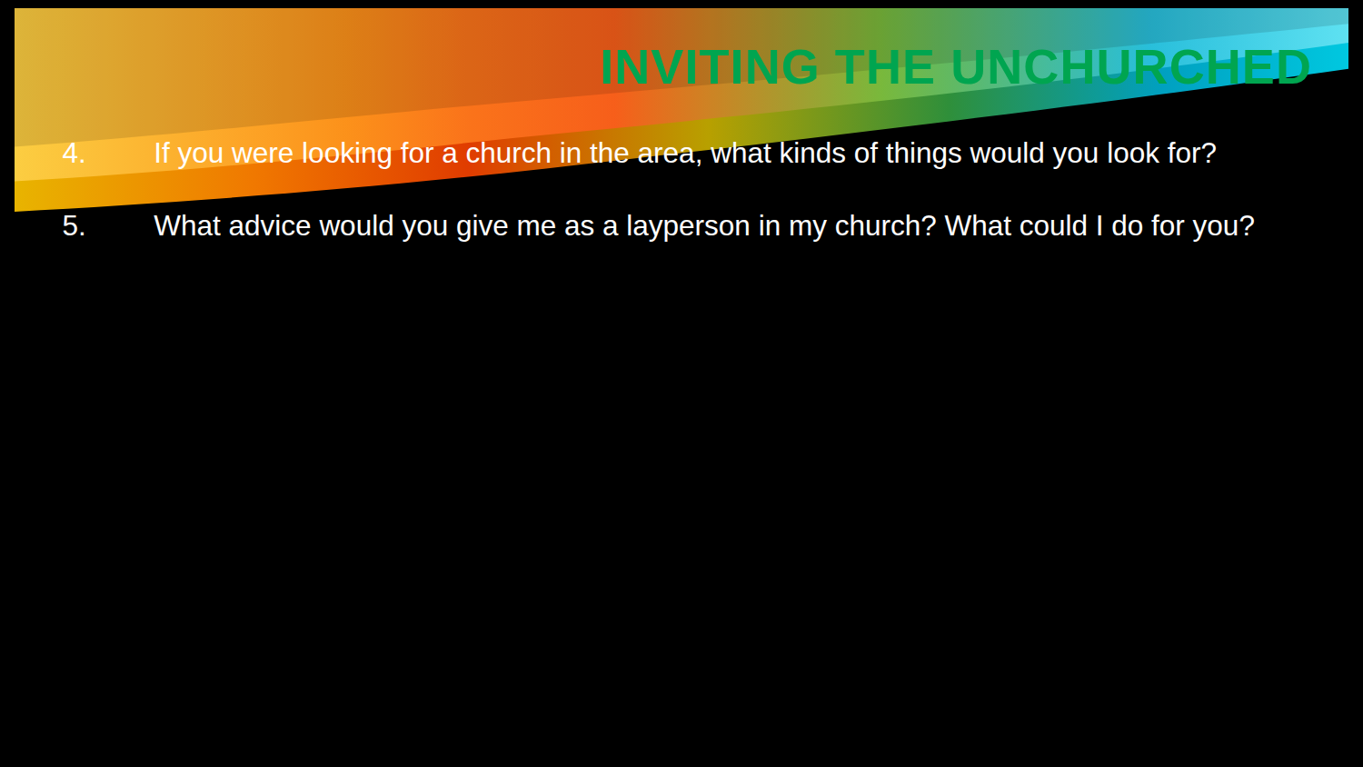Inviting the Unchurched
If you were looking for a church in the area, what kinds of things would you look for?
What advice would you give me as a layperson in my church? What could I do for you?